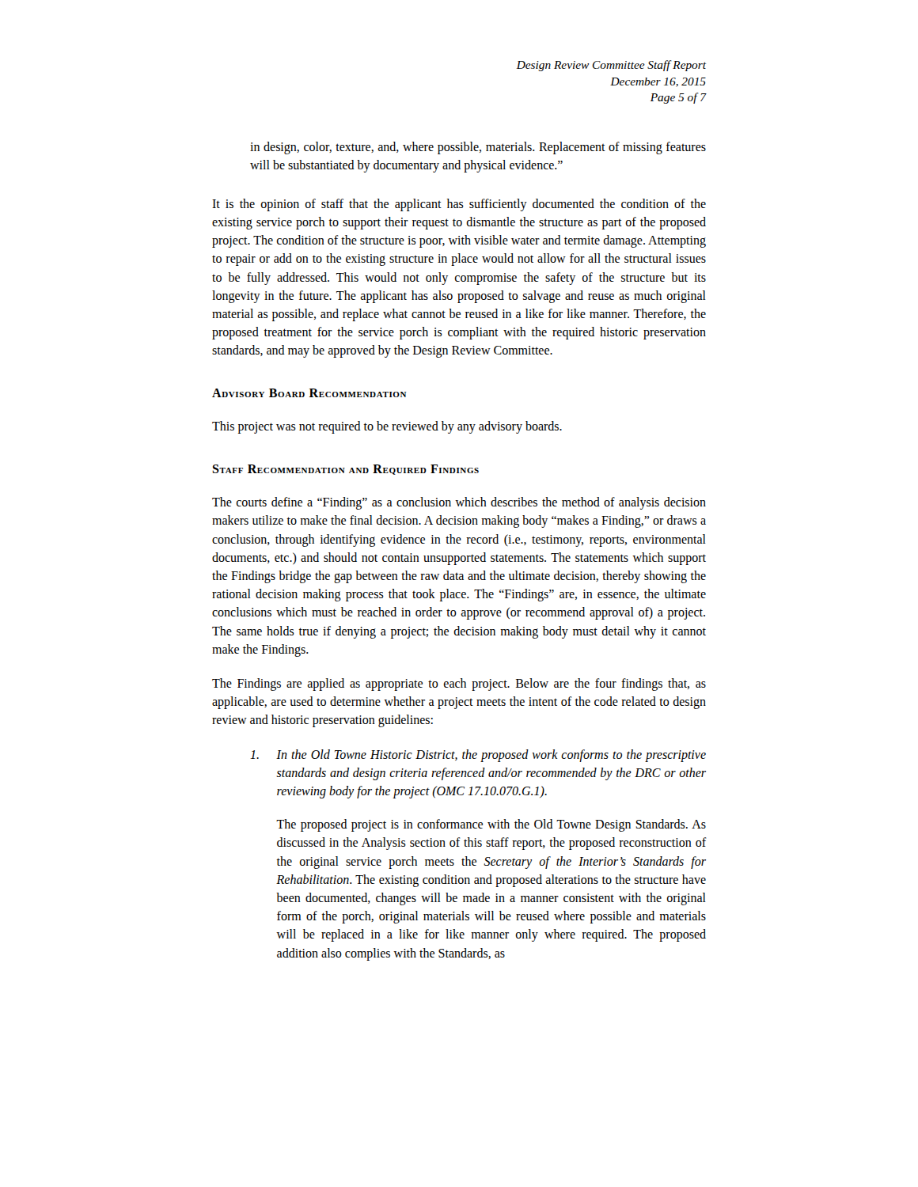Design Review Committee Staff Report
December 16, 2015
Page 5 of 7
in design, color, texture, and, where possible, materials. Replacement of missing features will be substantiated by documentary and physical evidence.”
It is the opinion of staff that the applicant has sufficiently documented the condition of the existing service porch to support their request to dismantle the structure as part of the proposed project. The condition of the structure is poor, with visible water and termite damage. Attempting to repair or add on to the existing structure in place would not allow for all the structural issues to be fully addressed. This would not only compromise the safety of the structure but its longevity in the future. The applicant has also proposed to salvage and reuse as much original material as possible, and replace what cannot be reused in a like for like manner. Therefore, the proposed treatment for the service porch is compliant with the required historic preservation standards, and may be approved by the Design Review Committee.
Advisory Board Recommendation
This project was not required to be reviewed by any advisory boards.
Staff Recommendation and Required Findings
The courts define a “Finding” as a conclusion which describes the method of analysis decision makers utilize to make the final decision. A decision making body “makes a Finding,” or draws a conclusion, through identifying evidence in the record (i.e., testimony, reports, environmental documents, etc.) and should not contain unsupported statements. The statements which support the Findings bridge the gap between the raw data and the ultimate decision, thereby showing the rational decision making process that took place. The “Findings” are, in essence, the ultimate conclusions which must be reached in order to approve (or recommend approval of) a project. The same holds true if denying a project; the decision making body must detail why it cannot make the Findings.
The Findings are applied as appropriate to each project. Below are the four findings that, as applicable, are used to determine whether a project meets the intent of the code related to design review and historic preservation guidelines:
1.
In the Old Towne Historic District, the proposed work conforms to the prescriptive standards and design criteria referenced and/or recommended by the DRC or other reviewing body for the project (OMC 17.10.070.G.1).
The proposed project is in conformance with the Old Towne Design Standards. As discussed in the Analysis section of this staff report, the proposed reconstruction of the original service porch meets the Secretary of the Interior’s Standards for Rehabilitation. The existing condition and proposed alterations to the structure have been documented, changes will be made in a manner consistent with the original form of the porch, original materials will be reused where possible and materials will be replaced in a like for like manner only where required. The proposed addition also complies with the Standards, as